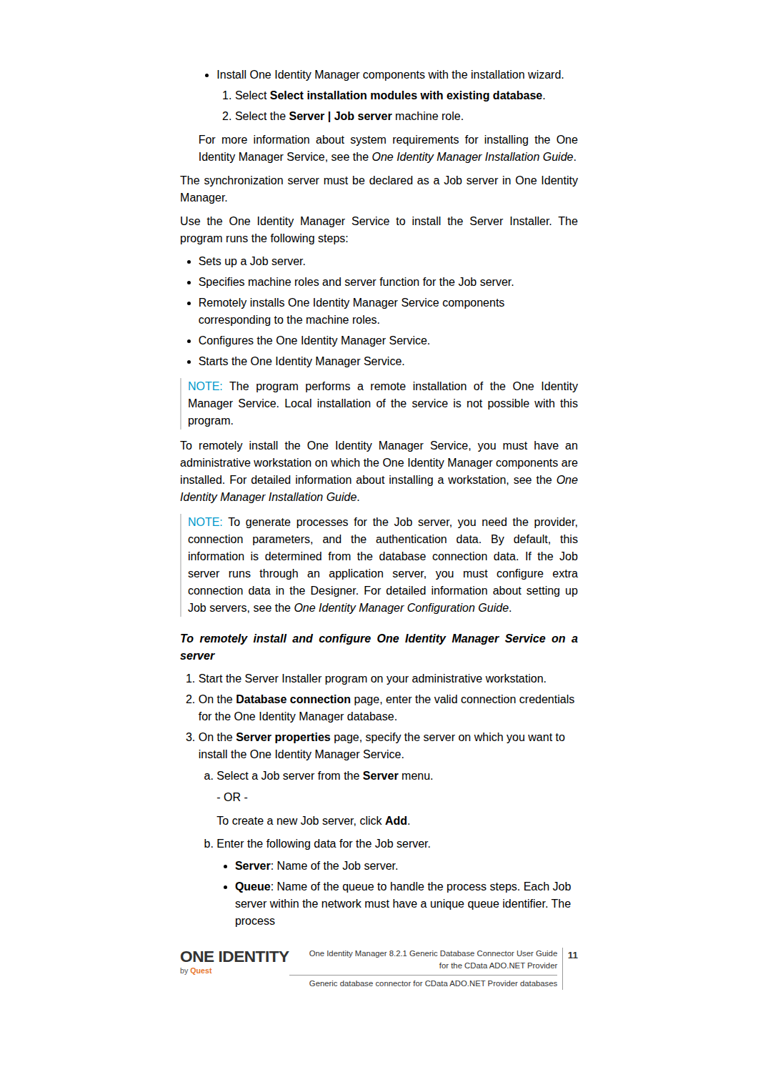Install One Identity Manager components with the installation wizard.
Select Select installation modules with existing database.
Select the Server | Job server machine role.
For more information about system requirements for installing the One Identity Manager Service, see the One Identity Manager Installation Guide.
The synchronization server must be declared as a Job server in One Identity Manager.
Use the One Identity Manager Service to install the Server Installer. The program runs the following steps:
Sets up a Job server.
Specifies machine roles and server function for the Job server.
Remotely installs One Identity Manager Service components corresponding to the machine roles.
Configures the One Identity Manager Service.
Starts the One Identity Manager Service.
NOTE: The program performs a remote installation of the One Identity Manager Service. Local installation of the service is not possible with this program.
To remotely install the One Identity Manager Service, you must have an administrative workstation on which the One Identity Manager components are installed. For detailed information about installing a workstation, see the One Identity Manager Installation Guide.
NOTE: To generate processes for the Job server, you need the provider, connection parameters, and the authentication data. By default, this information is determined from the database connection data. If the Job server runs through an application server, you must configure extra connection data in the Designer. For detailed information about setting up Job servers, see the One Identity Manager Configuration Guide.
To remotely install and configure One Identity Manager Service on a server
Start the Server Installer program on your administrative workstation.
On the Database connection page, enter the valid connection credentials for the One Identity Manager database.
On the Server properties page, specify the server on which you want to install the One Identity Manager Service.
Select a Job server from the Server menu.
- OR -
To create a new Job server, click Add.
Enter the following data for the Job server.
Server: Name of the Job server.
Queue: Name of the queue to handle the process steps. Each Job server within the network must have a unique queue identifier. The process
ONE IDENTITY
by Quest
One Identity Manager 8.2.1 Generic Database Connector User Guide for the CData ADO.NET Provider Generic database connector for CData ADO.NET Provider databases
11